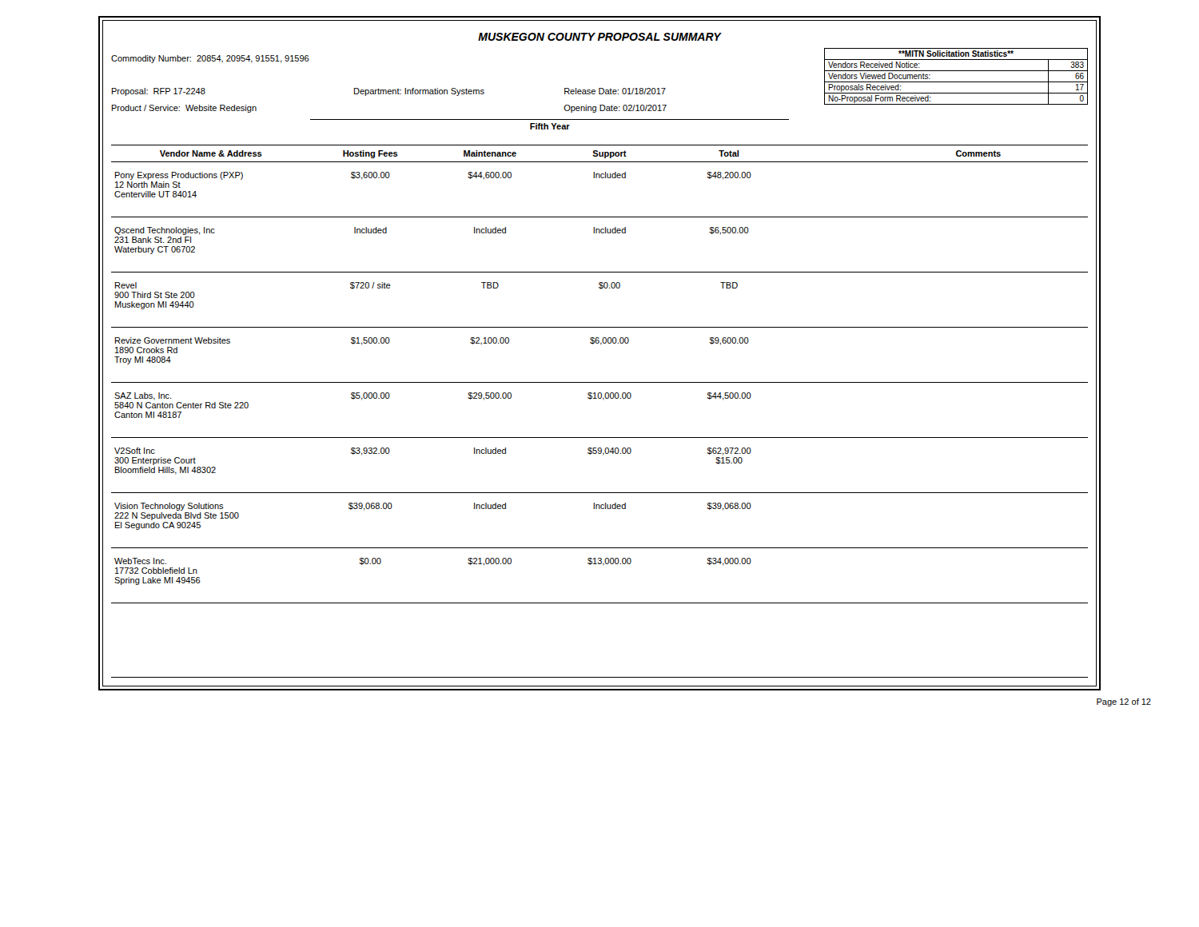MUSKEGON COUNTY PROPOSAL SUMMARY
| **MITN Solicitation Statistics** |
| Vendors Received Notice: | 383 |
| Vendors Viewed Documents: | 66 |
| Proposals Received: | 17 |
| No-Proposal Form Received: | 0 |
Commodity Number: 20854, 20954, 91551, 91596
Proposal: RFP 17-2248 Department: Information Systems Release Date: 01/18/2017
Product / Service: Website Redesign Opening Date: 02/10/2017
| | Fifth Year | | |
| Vendor Name & Address | Hosting Fees | Maintenance | Support | Total | | Comments |
| Pony Express Productions (PXP) 12 North Main St Centerville UT 84014 | $3,600.00 | $44,600.00 | Included | $48,200.00 | | |
| Qscend Technologies, Inc 231 Bank St. 2nd Fl Waterbury CT 06702 | Included | Included | Included | $6,500.00 | | |
| Revel 900 Third St Ste 200 Muskegon MI 49440 | $720 / site | TBD | $0.00 | TBD | | |
| Revize Government Websites 1890 Crooks Rd Troy MI 48084 | $1,500.00 | $2,100.00 | $6,000.00 | $9,600.00 | | |
| SAZ Labs, Inc. 5840 N Canton Center Rd Ste 220 Canton MI 48187 | $5,000.00 | $29,500.00 | $10,000.00 | $44,500.00 | | |
| V2Soft Inc 300 Enterprise Court Bloomfield Hills, MI 48302 | $3,932.00 | Included | $59,040.00 | $62,972.00 $15.00 | | |
| Vision Technology Solutions 222 N Sepulveda Blvd Ste 1500 El Segundo CA 90245 | $39,068.00 | Included | Included | $39,068.00 | | |
| WebTecs Inc. 17732 Cobblefield Ln Spring Lake MI 49456 | $0.00 | $21,000.00 | $13,000.00 | $34,000.00 | | |
Page 12 of 12